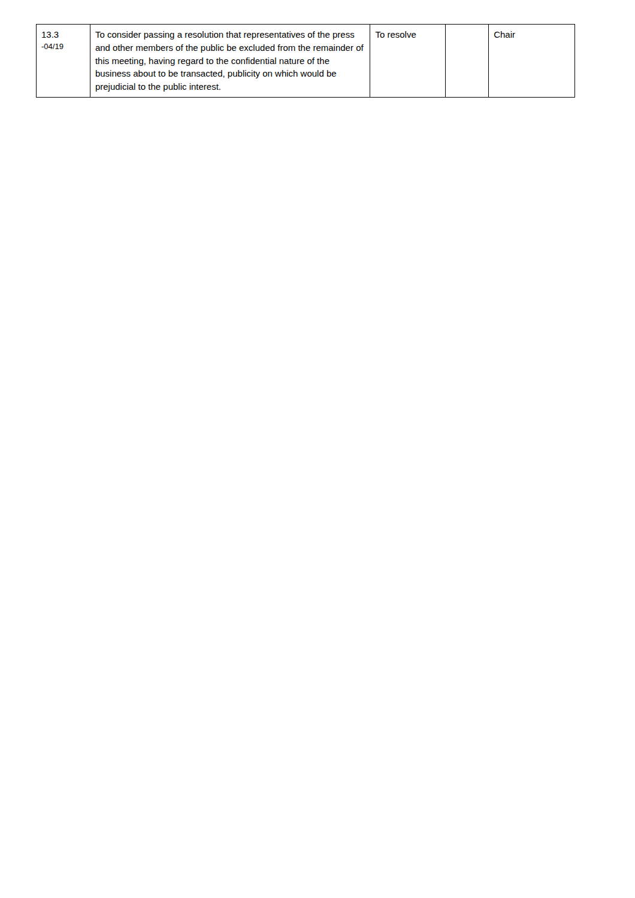| 13.3 -04/19 | To consider passing a resolution that representatives of the press and other members of the public be excluded from the remainder of this meeting, having regard to the confidential nature of the business about to be transacted, publicity on which would be prejudicial to the public interest. | To resolve | | Chair |